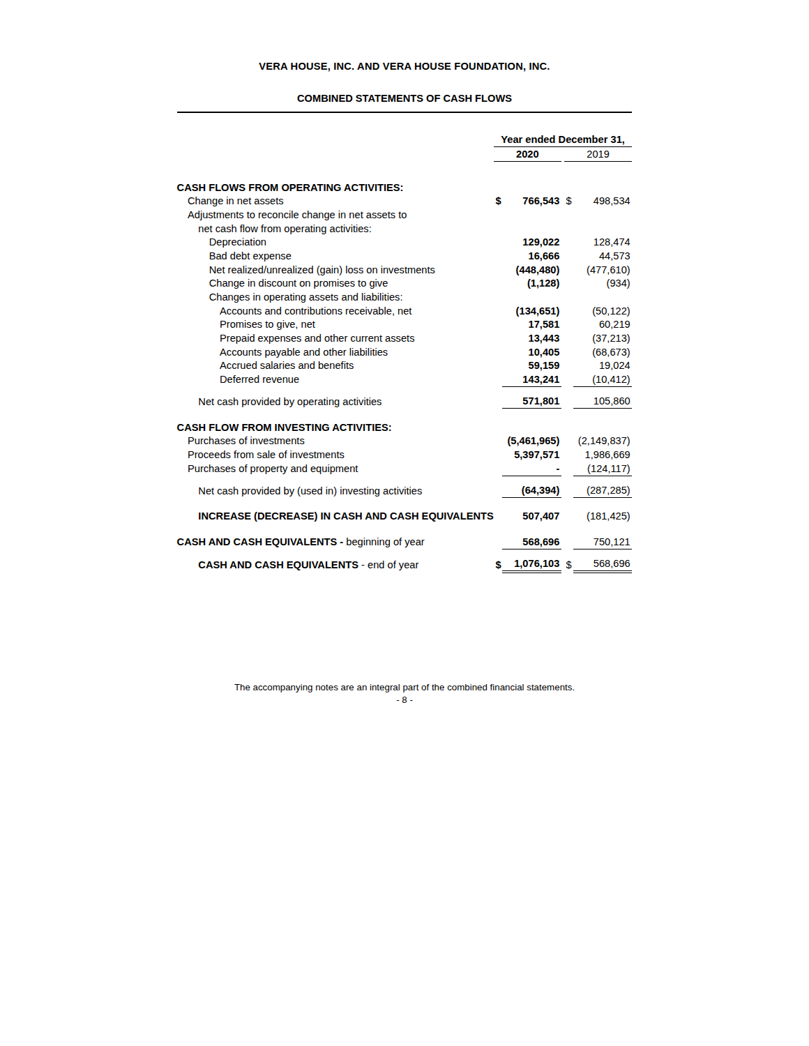VERA HOUSE, INC. AND VERA HOUSE FOUNDATION, INC.
COMBINED STATEMENTS OF CASH FLOWS
| | Year ended December 31, |
| | 2020 | | 2019 |
| CASH FLOWS FROM OPERATING ACTIVITIES: | | | | | |
| Change in net assets | $ | 766,543 | | $ | 498,534 |
| Adjustments to reconcile change in net assets to | | | | | |
| net cash flow from operating activities: | | | | | |
| Depreciation | | 129,022 | | | 128,474 |
| Bad debt expense | | 16,666 | | | 44,573 |
| Net realized/unrealized (gain) loss on investments | | (448,480) | | | (477,610) |
| Change in discount on promises to give | | (1,128) | | | (934) |
| Changes in operating assets and liabilities: | | | | | |
| Accounts and contributions receivable, net | | (134,651) | | | (50,122) |
| Promises to give, net | | 17,581 | | | 60,219 |
| Prepaid expenses and other current assets | | 13,443 | | | (37,213) |
| Accounts payable and other liabilities | | 10,405 | | | (68,673) |
| Accrued salaries and benefits | | 59,159 | | | 19,024 |
| Deferred revenue | | 143,241 | | | (10,412) |
| Net cash provided by operating activities | | 571,801 | | | 105,860 |
| CASH FLOW FROM INVESTING ACTIVITIES: | | | | | |
| Purchases of investments | | (5,461,965) | | | (2,149,837) |
| Proceeds from sale of investments | | 5,397,571 | | | 1,986,669 |
| Purchases of property and equipment | | - | | | (124,117) |
| Net cash provided by (used in) investing activities | | (64,394) | | | (287,285) |
| INCREASE (DECREASE) IN CASH AND CASH EQUIVALENTS | | 507,407 | | | (181,425) |
| CASH AND CASH EQUIVALENTS - beginning of year | | 568,696 | | | 750,121 |
| CASH AND CASH EQUIVALENTS - end of year | $ | 1,076,103 | | $ | 568,696 |
The accompanying notes are an integral part of the combined financial statements.
- 8 -